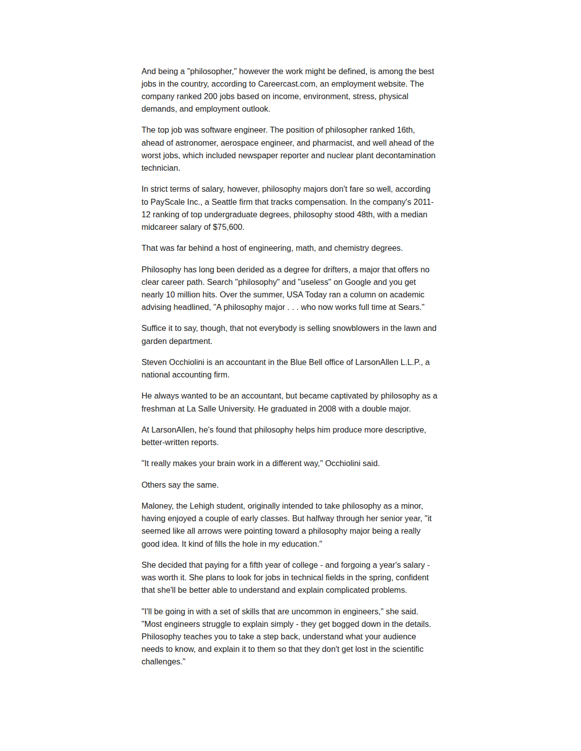And being a "philosopher," however the work might be defined, is among the best jobs in the country, according to Careercast.com, an employment website. The company ranked 200 jobs based on income, environment, stress, physical demands, and employment outlook.
The top job was software engineer. The position of philosopher ranked 16th, ahead of astronomer, aerospace engineer, and pharmacist, and well ahead of the worst jobs, which included newspaper reporter and nuclear plant decontamination technician.
In strict terms of salary, however, philosophy majors don't fare so well, according to PayScale Inc., a Seattle firm that tracks compensation. In the company's 2011-12 ranking of top undergraduate degrees, philosophy stood 48th, with a median midcareer salary of $75,600.
That was far behind a host of engineering, math, and chemistry degrees.
Philosophy has long been derided as a degree for drifters, a major that offers no clear career path. Search "philosophy" and "useless" on Google and you get nearly 10 million hits. Over the summer, USA Today ran a column on academic advising headlined, "A philosophy major . . . who now works full time at Sears."
Suffice it to say, though, that not everybody is selling snowblowers in the lawn and garden department.
Steven Occhiolini is an accountant in the Blue Bell office of LarsonAllen L.L.P., a national accounting firm.
He always wanted to be an accountant, but became captivated by philosophy as a freshman at La Salle University. He graduated in 2008 with a double major.
At LarsonAllen, he's found that philosophy helps him produce more descriptive, better-written reports.
"It really makes your brain work in a different way," Occhiolini said.
Others say the same.
Maloney, the Lehigh student, originally intended to take philosophy as a minor, having enjoyed a couple of early classes. But halfway through her senior year, "it seemed like all arrows were pointing toward a philosophy major being a really good idea. It kind of fills the hole in my education."
She decided that paying for a fifth year of college - and forgoing a year's salary - was worth it. She plans to look for jobs in technical fields in the spring, confident that she'll be better able to understand and explain complicated problems.
"I'll be going in with a set of skills that are uncommon in engineers," she said. "Most engineers struggle to explain simply - they get bogged down in the details. Philosophy teaches you to take a step back, understand what your audience needs to know, and explain it to them so that they don't get lost in the scientific challenges."